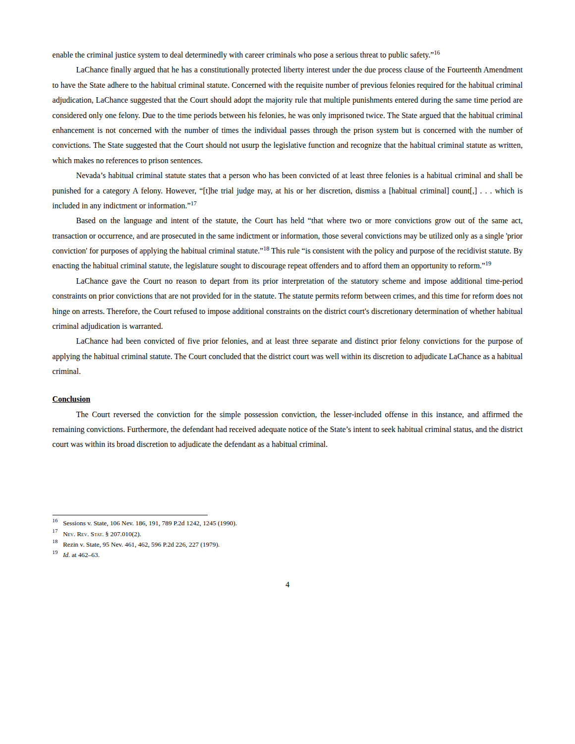enable the criminal justice system to deal determinedly with career criminals who pose a serious threat to public safety.”16
LaChance finally argued that he has a constitutionally protected liberty interest under the due process clause of the Fourteenth Amendment to have the State adhere to the habitual criminal statute. Concerned with the requisite number of previous felonies required for the habitual criminal adjudication, LaChance suggested that the Court should adopt the majority rule that multiple punishments entered during the same time period are considered only one felony. Due to the time periods between his felonies, he was only imprisoned twice. The State argued that the habitual criminal enhancement is not concerned with the number of times the individual passes through the prison system but is concerned with the number of convictions. The State suggested that the Court should not usurp the legislative function and recognize that the habitual criminal statute as written, which makes no references to prison sentences.
Nevada’s habitual criminal statute states that a person who has been convicted of at least three felonies is a habitual criminal and shall be punished for a category A felony. However, “[t]he trial judge may, at his or her discretion, dismiss a [habitual criminal] count[,] . . . which is included in any indictment or information.”17
Based on the language and intent of the statute, the Court has held “that where two or more convictions grow out of the same act, transaction or occurrence, and are prosecuted in the same indictment or information, those several convictions may be utilized only as a single 'prior conviction' for purposes of applying the habitual criminal statute.”18 This rule “is consistent with the policy and purpose of the recidivist statute. By enacting the habitual criminal statute, the legislature sought to discourage repeat offenders and to afford them an opportunity to reform.”19
LaChance gave the Court no reason to depart from its prior interpretation of the statutory scheme and impose additional time-period constraints on prior convictions that are not provided for in the statute. The statute permits reform between crimes, and this time for reform does not hinge on arrests. Therefore, the Court refused to impose additional constraints on the district court's discretionary determination of whether habitual criminal adjudication is warranted.
LaChance had been convicted of five prior felonies, and at least three separate and distinct prior felony convictions for the purpose of applying the habitual criminal statute. The Court concluded that the district court was well within its discretion to adjudicate LaChance as a habitual criminal.
Conclusion
The Court reversed the conviction for the simple possession conviction, the lesser-included offense in this instance, and affirmed the remaining convictions. Furthermore, the defendant had received adequate notice of the State’s intent to seek habitual criminal status, and the district court was within its broad discretion to adjudicate the defendant as a habitual criminal.
16 Sessions v. State, 106 Nev. 186, 191, 789 P.2d 1242, 1245 (1990).
17 Nev. Rev. Stat. § 207.010(2).
18 Rezin v. State, 95 Nev. 461, 462, 596 P.2d 226, 227 (1979).
19 Id. at 462–63.
4